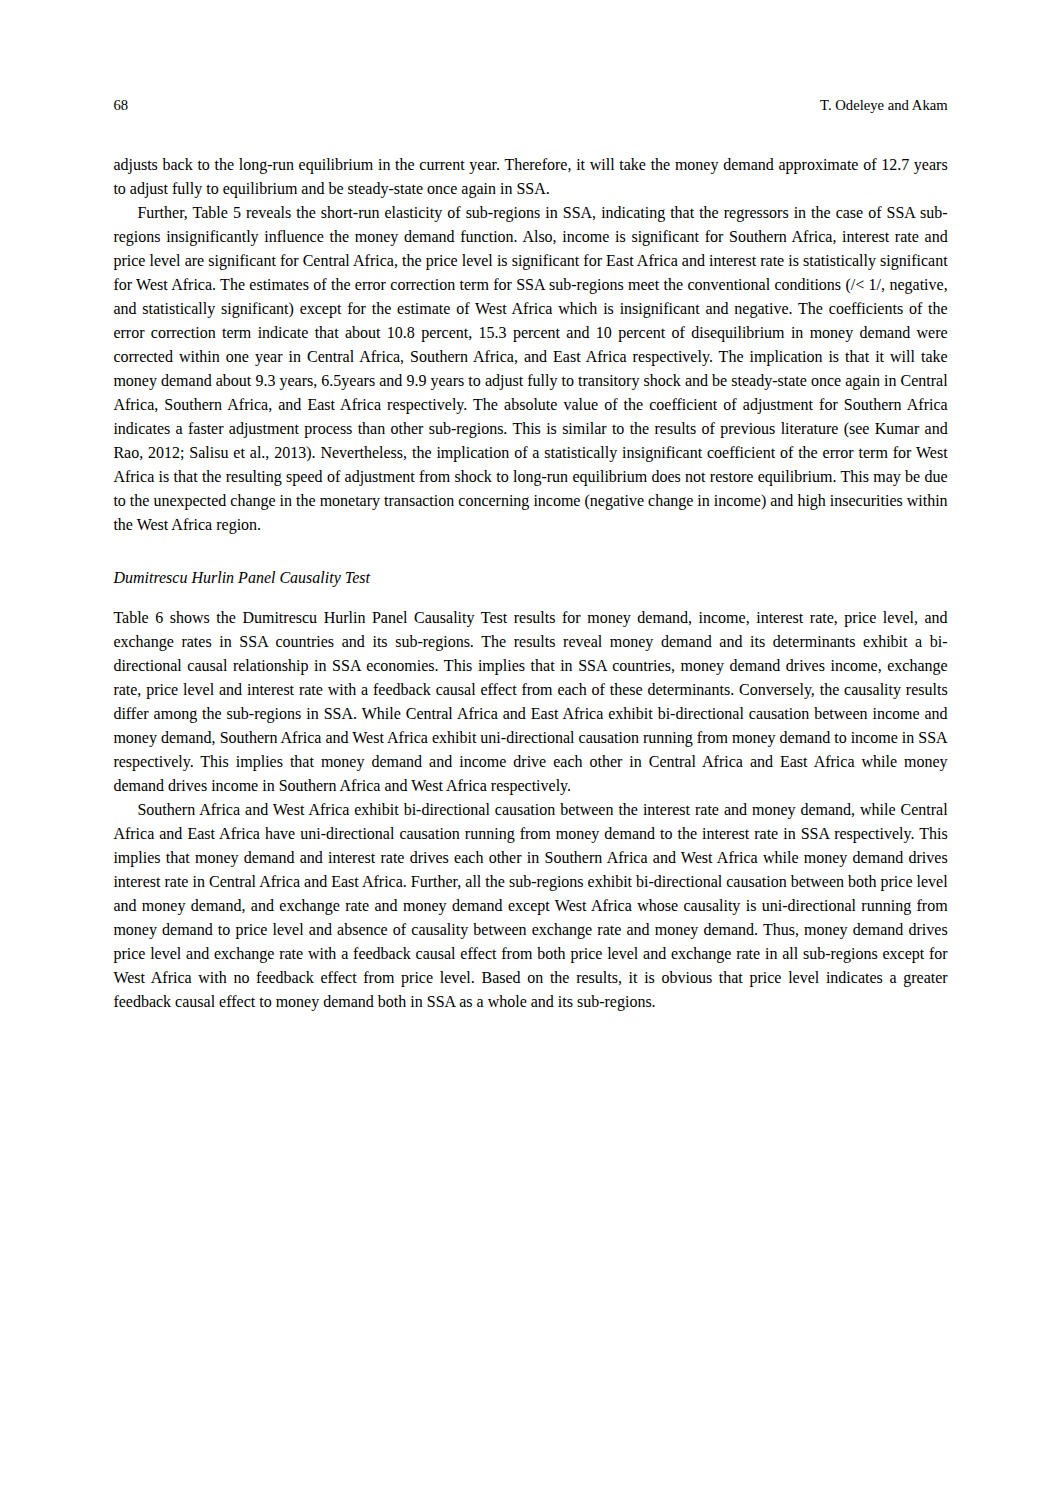68 T. Odeleye and Akam
adjusts back to the long-run equilibrium in the current year. Therefore, it will take the money demand approximate of 12.7 years to adjust fully to equilibrium and be steady-state once again in SSA.
Further, Table 5 reveals the short-run elasticity of sub-regions in SSA, indicating that the regressors in the case of SSA sub-regions insignificantly influence the money demand function. Also, income is significant for Southern Africa, interest rate and price level are significant for Central Africa, the price level is significant for East Africa and interest rate is statistically significant for West Africa. The estimates of the error correction term for SSA sub-regions meet the conventional conditions (/< 1/, negative, and statistically significant) except for the estimate of West Africa which is insignificant and negative. The coefficients of the error correction term indicate that about 10.8 percent, 15.3 percent and 10 percent of disequilibrium in money demand were corrected within one year in Central Africa, Southern Africa, and East Africa respectively. The implication is that it will take money demand about 9.3 years, 6.5years and 9.9 years to adjust fully to transitory shock and be steady-state once again in Central Africa, Southern Africa, and East Africa respectively. The absolute value of the coefficient of adjustment for Southern Africa indicates a faster adjustment process than other sub-regions. This is similar to the results of previous literature (see Kumar and Rao, 2012; Salisu et al., 2013). Nevertheless, the implication of a statistically insignificant coefficient of the error term for West Africa is that the resulting speed of adjustment from shock to long-run equilibrium does not restore equilibrium. This may be due to the unexpected change in the monetary transaction concerning income (negative change in income) and high insecurities within the West Africa region.
Dumitrescu Hurlin Panel Causality Test
Table 6 shows the Dumitrescu Hurlin Panel Causality Test results for money demand, income, interest rate, price level, and exchange rates in SSA countries and its sub-regions. The results reveal money demand and its determinants exhibit a bi-directional causal relationship in SSA economies. This implies that in SSA countries, money demand drives income, exchange rate, price level and interest rate with a feedback causal effect from each of these determinants. Conversely, the causality results differ among the sub-regions in SSA. While Central Africa and East Africa exhibit bi-directional causation between income and money demand, Southern Africa and West Africa exhibit uni-directional causation running from money demand to income in SSA respectively. This implies that money demand and income drive each other in Central Africa and East Africa while money demand drives income in Southern Africa and West Africa respectively.
Southern Africa and West Africa exhibit bi-directional causation between the interest rate and money demand, while Central Africa and East Africa have uni-directional causation running from money demand to the interest rate in SSA respectively. This implies that money demand and interest rate drives each other in Southern Africa and West Africa while money demand drives interest rate in Central Africa and East Africa. Further, all the sub-regions exhibit bi-directional causation between both price level and money demand, and exchange rate and money demand except West Africa whose causality is uni-directional running from money demand to price level and absence of causality between exchange rate and money demand. Thus, money demand drives price level and exchange rate with a feedback causal effect from both price level and exchange rate in all sub-regions except for West Africa with no feedback effect from price level. Based on the results, it is obvious that price level indicates a greater feedback causal effect to money demand both in SSA as a whole and its sub-regions.